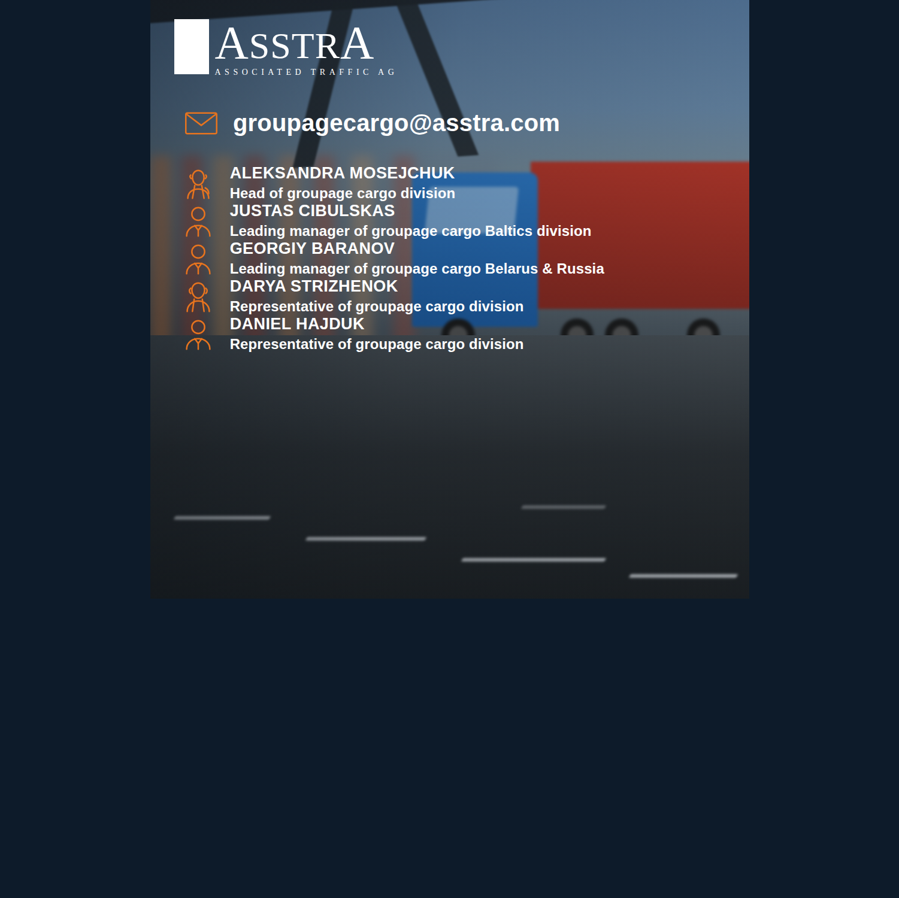ASSTRA
ASSOCIATED TRAFFIC AG
groupagecargo@asstra.com
Aleksandra Mosejchuk
Head of groupage cargo division
Justas Cibulskas
Leading manager of groupage cargo Baltics division
Georgiy Baranov
Leading manager of groupage cargo Belarus & Russia
Darya Strizhenok
Representative of groupage cargo division
Daniel Hajduk
Representative of groupage cargo division